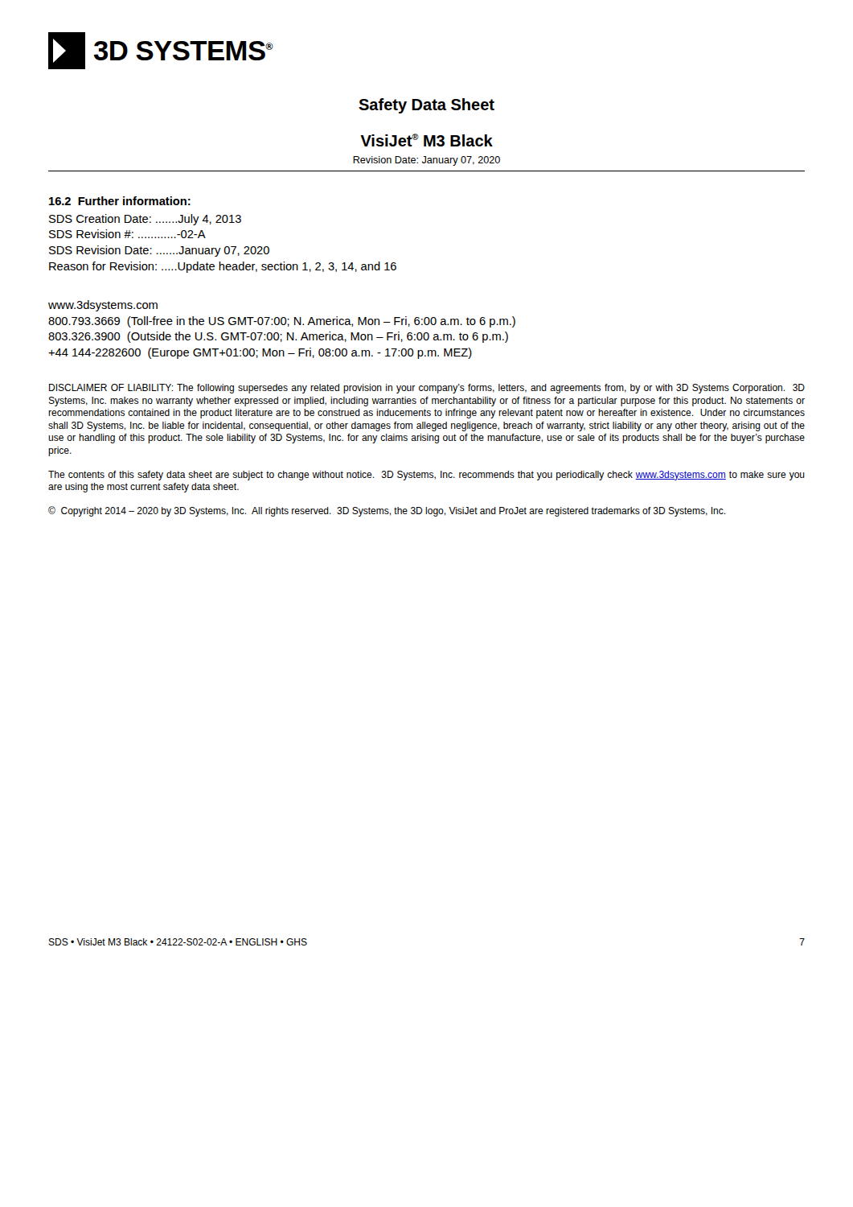3D SYSTEMS®
Safety Data Sheet
VisiJet® M3 Black
Revision Date: January 07, 2020
16.2 Further information:
SDS Creation Date: .......July 4, 2013
SDS Revision #: ............-02-A
SDS Revision Date: .......January 07, 2020
Reason for Revision: .....Update header, section 1, 2, 3, 14, and 16
www.3dsystems.com
800.793.3669 (Toll-free in the US GMT-07:00; N. America, Mon – Fri, 6:00 a.m. to 6 p.m.)
803.326.3900 (Outside the U.S. GMT-07:00; N. America, Mon – Fri, 6:00 a.m. to 6 p.m.)
+44 144-2282600 (Europe GMT+01:00; Mon – Fri, 08:00 a.m. - 17:00 p.m. MEZ)
DISCLAIMER OF LIABILITY: The following supersedes any related provision in your company’s forms, letters, and agreements from, by or with 3D Systems Corporation. 3D Systems, Inc. makes no warranty whether expressed or implied, including warranties of merchantability or of fitness for a particular purpose for this product. No statements or recommendations contained in the product literature are to be construed as inducements to infringe any relevant patent now or hereafter in existence. Under no circumstances shall 3D Systems, Inc. be liable for incidental, consequential, or other damages from alleged negligence, breach of warranty, strict liability or any other theory, arising out of the use or handling of this product. The sole liability of 3D Systems, Inc. for any claims arising out of the manufacture, use or sale of its products shall be for the buyer’s purchase price.
The contents of this safety data sheet are subject to change without notice. 3D Systems, Inc. recommends that you periodically check www.3dsystems.com to make sure you are using the most current safety data sheet.
© Copyright 2014 – 2020 by 3D Systems, Inc. All rights reserved. 3D Systems, the 3D logo, VisiJet and ProJet are registered trademarks of 3D Systems, Inc.
SDS • VisiJet M3 Black • 24122-S02-02-A • ENGLISH • GHS 7